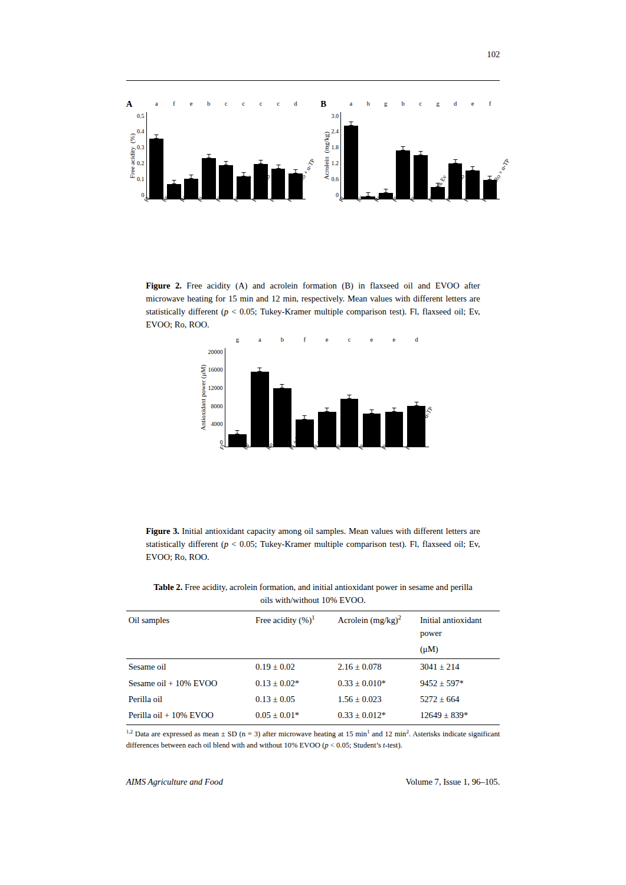102
A
Free acidity (%)
0.50.40.30.20.10
a
f
e
b
c
c
c
c
d
Fl Ev Ro Fl + 2% Ev Fl + 5% Ev Fl + 10% Ev Fl + 10% Ro Fl + α-TP Fl + 10% Ro + α-TP
B
Acrolein (mg/kg)
3.02.41.81.20.60
a
h
g
b
c
g
d
e
f
Fl Ev Ro Fl + 2% Ev Fl + 5% Ev Fl + 10% Ev Fl + 10% Ro Fl + α-TP Fl + 10% Ro + α-TP
Figure 2. Free acidity (A) and acrolein formation (B) in flaxseed oil and EVOO after microwave heating for 15 min and 12 min, respectively. Mean values with different letters are statistically different (p < 0.05; Tukey-Kramer multiple comparison test). Fl, flaxseed oil; Ev, EVOO; Ro, ROO.
Antioxidant power (μM)
200001600012000800040000
g
a
b
f
e
c
e
e
d
Fl Ev Ro Fl + 2% Ev Fl + 5% Ev Fl + 10% Ev Fl + 10% Ro Fl + α-TP Fl + 10% Ro + α-TP
Figure 3. Initial antioxidant capacity among oil samples. Mean values with different letters are statistically different (p < 0.05; Tukey-Kramer multiple comparison test). Fl, flaxseed oil; Ev, EVOO; Ro, ROO.
Table 2. Free acidity, acrolein formation, and initial antioxidant power in sesame and perilla oils with/without 10% EVOO.
| Oil samples | Free acidity (%) 1 | Acrolein (mg/kg) 2 | Initial antioxidant power |
| --- | --- | --- | --- |
| | | | (μM) |
| Sesame oil | 0.19 ± 0.02 | 2.16 ± 0.078 | 3041 ± 214 |
| Sesame oil + 10% EVOO | 0.13 ± 0.02* | 0.33 ± 0.010* | 9452 ± 597* |
| Perilla oil | 0.13 ± 0.05 | 1.56 ± 0.023 | 5272 ± 664 |
| Perilla oil + 10% EVOO | 0.05 ± 0.01* | 0.33 ± 0.012* | 12649 ± 839* |
1,2 Data are expressed as mean ± SD (n = 3) after microwave heating at 15 min1 and 12 min2. Asterisks indicate significant differences between each oil blend with and without 10% EVOO (p < 0.05; Student’s t-test).
AIMS Agriculture and Food
Volume 7, Issue 1, 96–105.